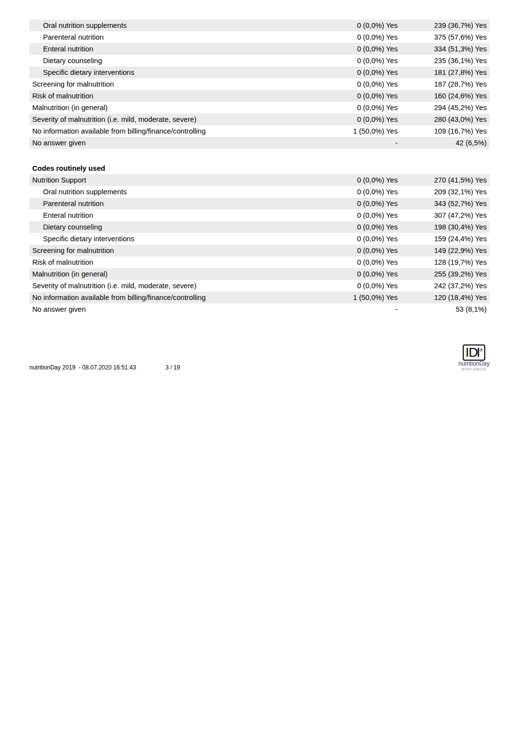| Oral nutrition supplements | 0 (0,0%) Yes | 239 (36,7%) Yes |
| Parenteral nutrition | 0 (0,0%) Yes | 375 (57,6%) Yes |
| Enteral nutrition | 0 (0,0%) Yes | 334 (51,3%) Yes |
| Dietary counseling | 0 (0,0%) Yes | 235 (36,1%) Yes |
| Specific dietary interventions | 0 (0,0%) Yes | 181 (27,8%) Yes |
| Screening for malnutrition | 0 (0,0%) Yes | 187 (28,7%) Yes |
| Risk of malnutrition | 0 (0,0%) Yes | 160 (24,6%) Yes |
| Malnutrition (in general) | 0 (0,0%) Yes | 294 (45,2%) Yes |
| Severity of malnutrition (i.e. mild, moderate, severe) | 0 (0,0%) Yes | 280 (43,0%) Yes |
| No information available from billing/finance/controlling | 1 (50,0%) Yes | 109 (16,7%) Yes |
| No answer given | - | 42 (6,5%) |
| Codes routinely used | | |
| Nutrition Support | 0 (0,0%) Yes | 270 (41,5%) Yes |
| Oral nutrition supplements | 0 (0,0%) Yes | 209 (32,1%) Yes |
| Parenteral nutrition | 0 (0,0%) Yes | 343 (52,7%) Yes |
| Enteral nutrition | 0 (0,0%) Yes | 307 (47,2%) Yes |
| Dietary counseling | 0 (0,0%) Yes | 198 (30,4%) Yes |
| Specific dietary interventions | 0 (0,0%) Yes | 159 (24,4%) Yes |
| Screening for malnutrition | 0 (0,0%) Yes | 149 (22,9%) Yes |
| Risk of malnutrition | 0 (0,0%) Yes | 128 (19,7%) Yes |
| Malnutrition (in general) | 0 (0,0%) Yes | 255 (39,2%) Yes |
| Severity of malnutrition (i.e. mild, moderate, severe) | 0 (0,0%) Yes | 242 (37,2%) Yes |
| No information available from billing/finance/controlling | 1 (50,0%) Yes | 120 (18,4%) Yes |
| No answer given | - | 53 (8,1%) |
nutritionDay 2019 - 08.07.2020 16:51:43
3 / 19
IDI®
nutritionDay
WORLDWIDE